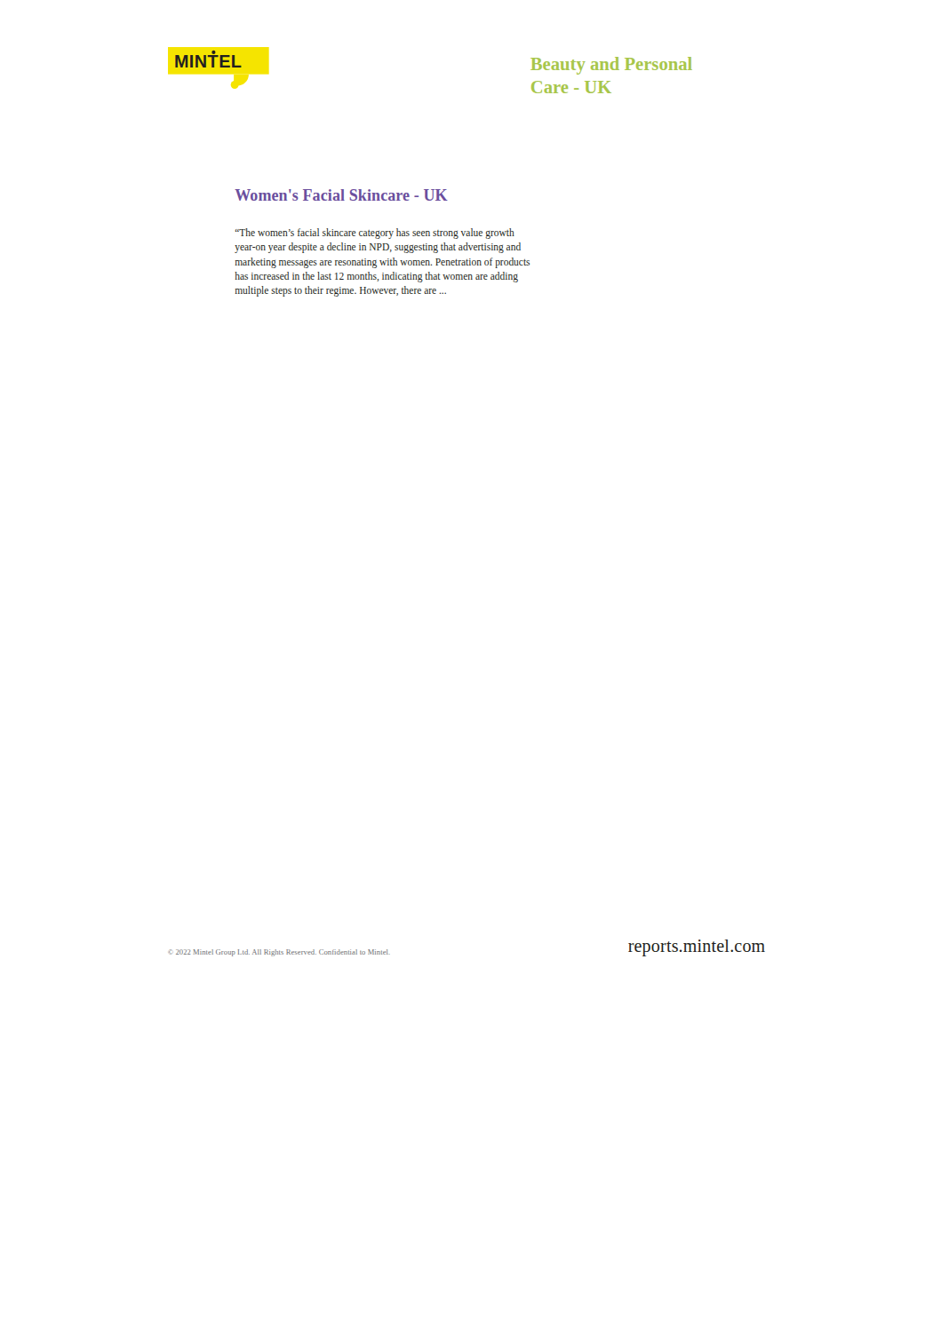MINTEL
Beauty and Personal Care - UK
Women's Facial Skincare - UK
“The women’s facial skincare category has seen strong value growth year-on year despite a decline in NPD, suggesting that advertising and marketing messages are resonating with women. Penetration of products has increased in the last 12 months, indicating that women are adding multiple steps to their regime. However, there are ...
© 2022 Mintel Group Ltd. All Rights Reserved. Confidential to Mintel.
reports.mintel.com